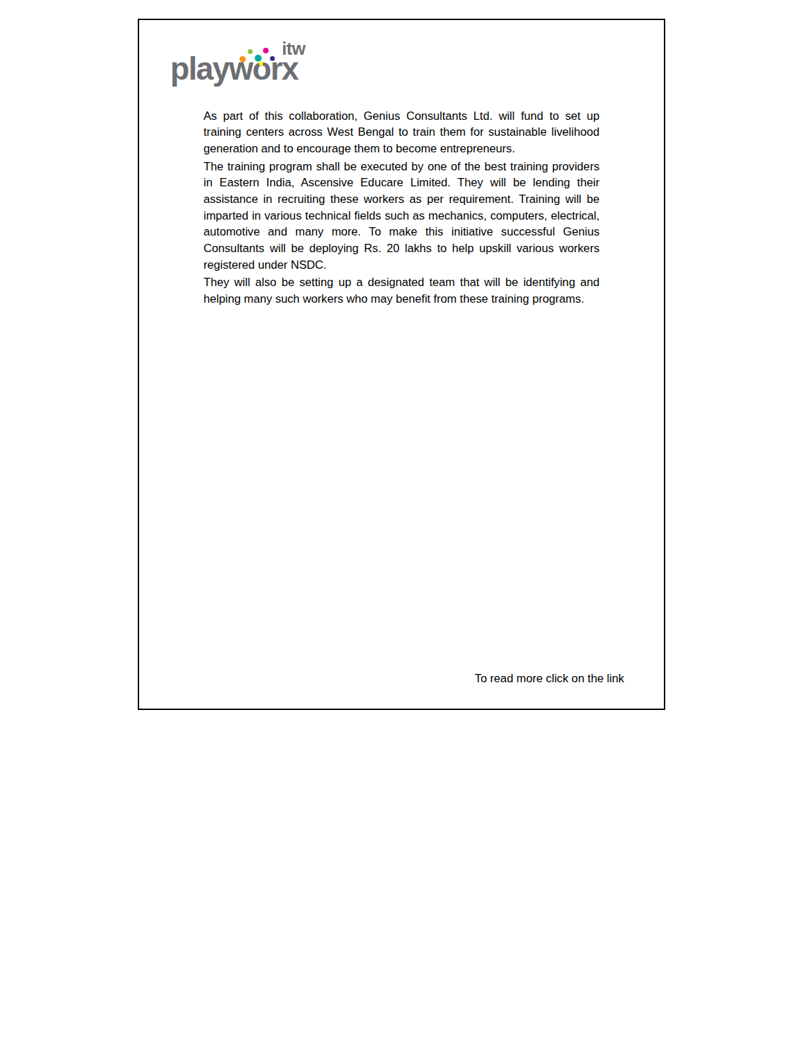itw playworx
As part of this collaboration, Genius Consultants Ltd. will fund to set up training centers across West Bengal to train them for sustainable livelihood generation and to encourage them to become entrepreneurs.
The training program shall be executed by one of the best training providers in Eastern India, Ascensive Educare Limited. They will be lending their assistance in recruiting these workers as per requirement. Training will be imparted in various technical fields such as mechanics, computers, electrical, automotive and many more. To make this initiative successful Genius Consultants will be deploying Rs. 20 lakhs to help upskill various workers registered under NSDC.
They will also be setting up a designated team that will be identifying and helping many such workers who may benefit from these training programs.
To read more click on the link